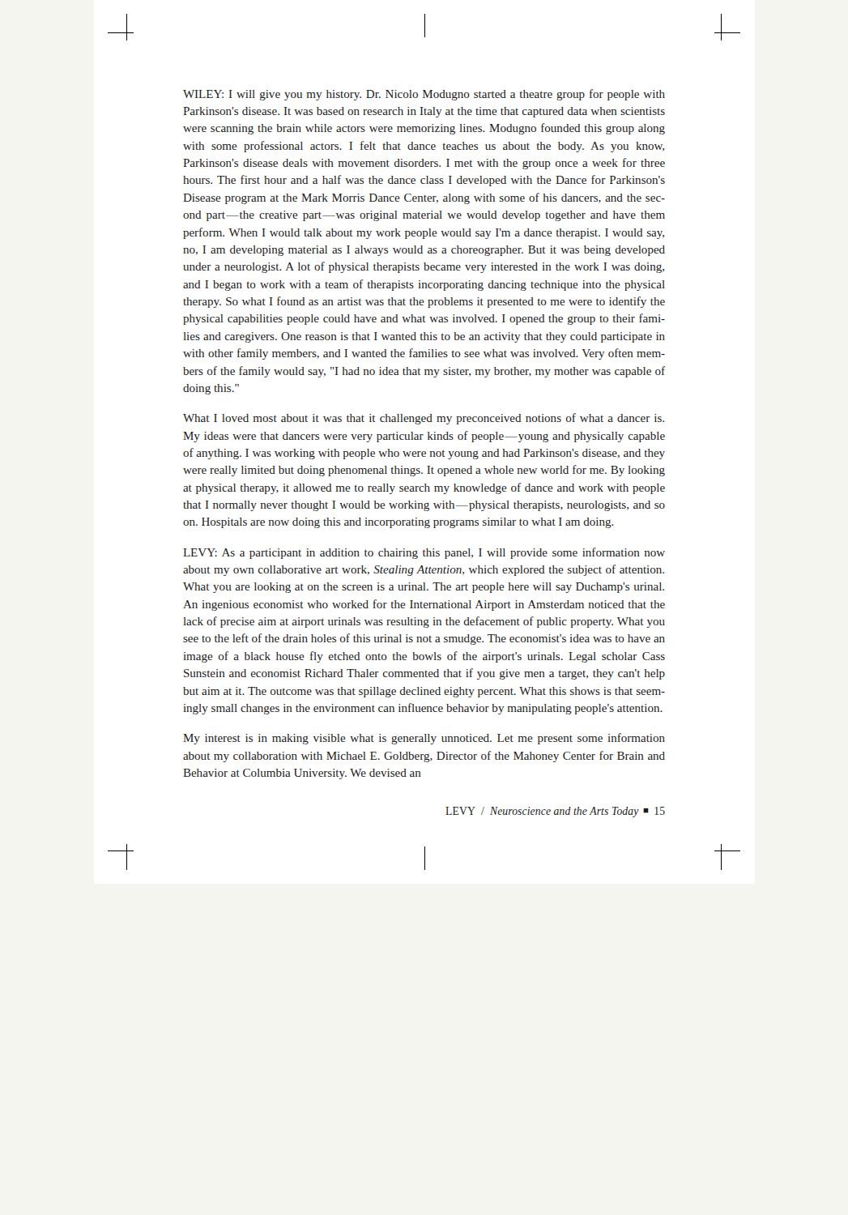WILEY: I will give you my history. Dr. Nicolo Modugno started a theatre group for people with Parkinson's disease. It was based on research in Italy at the time that captured data when scientists were scanning the brain while actors were memorizing lines. Modugno founded this group along with some professional actors. I felt that dance teaches us about the body. As you know, Parkinson's disease deals with movement disorders. I met with the group once a week for three hours. The first hour and a half was the dance class I developed with the Dance for Parkinson's Disease program at the Mark Morris Dance Center, along with some of his dancers, and the second part — the creative part — was original material we would develop together and have them perform. When I would talk about my work people would say I'm a dance therapist. I would say, no, I am developing material as I always would as a choreographer. But it was being developed under a neurologist. A lot of physical therapists became very interested in the work I was doing, and I began to work with a team of therapists incorporating dancing technique into the physical therapy. So what I found as an artist was that the problems it presented to me were to identify the physical capabilities people could have and what was involved. I opened the group to their families and caregivers. One reason is that I wanted this to be an activity that they could participate in with other family members, and I wanted the families to see what was involved. Very often members of the family would say, "I had no idea that my sister, my brother, my mother was capable of doing this."
What I loved most about it was that it challenged my preconceived notions of what a dancer is. My ideas were that dancers were very particular kinds of people — young and physically capable of anything. I was working with people who were not young and had Parkinson's disease, and they were really limited but doing phenomenal things. It opened a whole new world for me. By looking at physical therapy, it allowed me to really search my knowledge of dance and work with people that I normally never thought I would be working with — physical therapists, neurologists, and so on. Hospitals are now doing this and incorporating programs similar to what I am doing.
LEVY: As a participant in addition to chairing this panel, I will provide some information now about my own collaborative art work, Stealing Attention, which explored the subject of attention. What you are looking at on the screen is a urinal. The art people here will say Duchamp's urinal. An ingenious economist who worked for the International Airport in Amsterdam noticed that the lack of precise aim at airport urinals was resulting in the defacement of public property. What you see to the left of the drain holes of this urinal is not a smudge. The economist's idea was to have an image of a black house fly etched onto the bowls of the airport's urinals. Legal scholar Cass Sunstein and economist Richard Thaler commented that if you give men a target, they can't help but aim at it. The outcome was that spillage declined eighty percent. What this shows is that seemingly small changes in the environment can influence behavior by manipulating people's attention.
My interest is in making visible what is generally unnoticed. Let me present some information about my collaboration with Michael E. Goldberg, Director of the Mahoney Center for Brain and Behavior at Columbia University. We devised an
LEVY / Neuroscience and the Arts Today■15